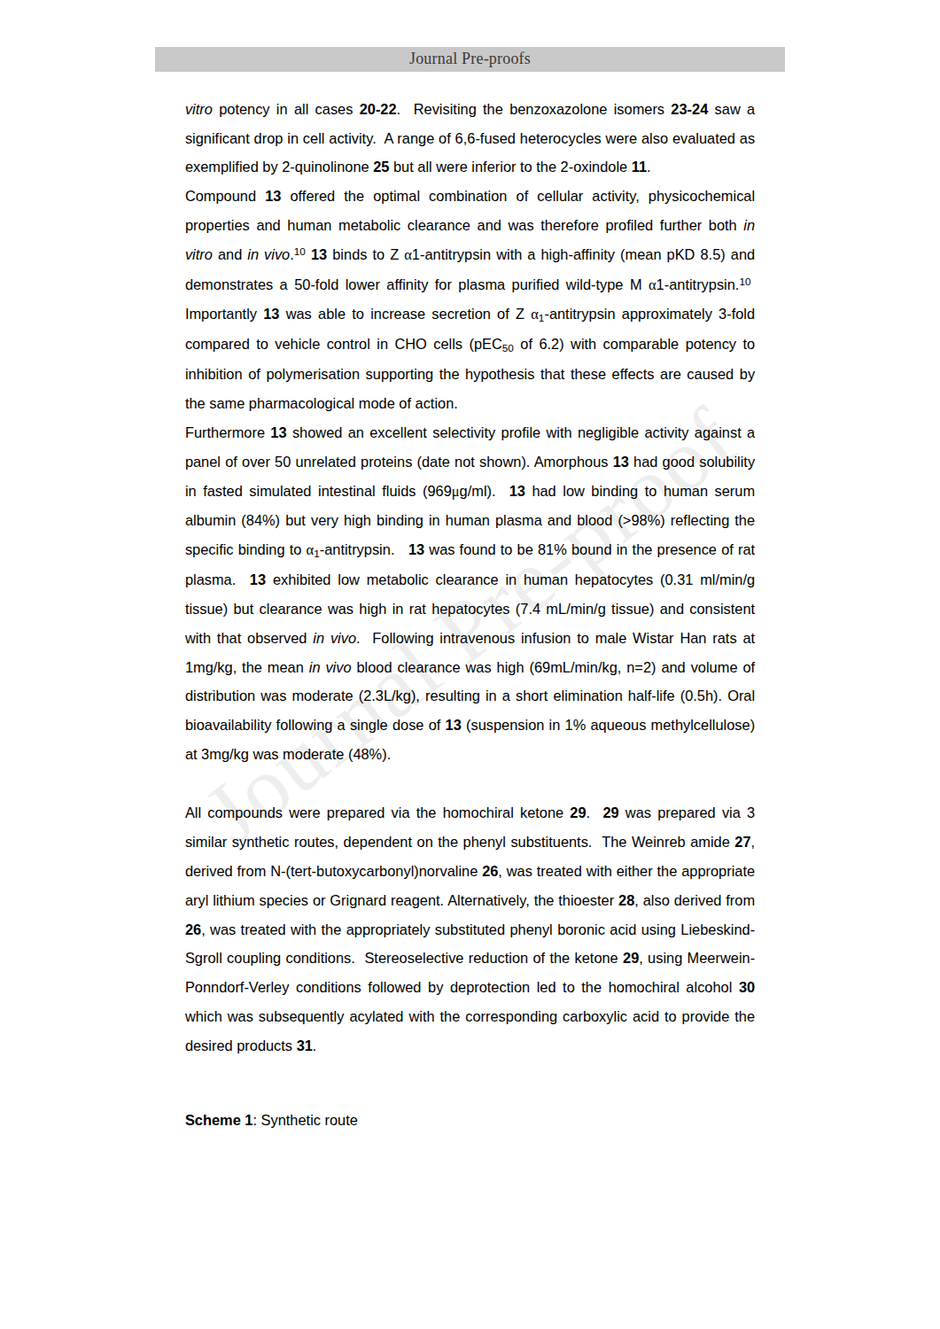Journal Pre-proofs
Journal Pre-proof
vitro potency in all cases 20-22. Revisiting the benzoxazolone isomers 23-24 saw a significant drop in cell activity. A range of 6,6-fused heterocycles were also evaluated as exemplified by 2-quinolinone 25 but all were inferior to the 2-oxindole 11.
Compound 13 offered the optimal combination of cellular activity, physicochemical properties and human metabolic clearance and was therefore profiled further both in vitro and in vivo.10 13 binds to Z α1-antitrypsin with a high-affinity (mean pKD 8.5) and demonstrates a 50-fold lower affinity for plasma purified wild-type M α1-antitrypsin.10 Importantly 13 was able to increase secretion of Z α1-antitrypsin approximately 3-fold compared to vehicle control in CHO cells (pEC50 of 6.2) with comparable potency to inhibition of polymerisation supporting the hypothesis that these effects are caused by the same pharmacological mode of action.
Furthermore 13 showed an excellent selectivity profile with negligible activity against a panel of over 50 unrelated proteins (date not shown). Amorphous 13 had good solubility in fasted simulated intestinal fluids (969μg/ml). 13 had low binding to human serum albumin (84%) but very high binding in human plasma and blood (>98%) reflecting the specific binding to α1-antitrypsin. 13 was found to be 81% bound in the presence of rat plasma. 13 exhibited low metabolic clearance in human hepatocytes (0.31 ml/min/g tissue) but clearance was high in rat hepatocytes (7.4 mL/min/g tissue) and consistent with that observed in vivo. Following intravenous infusion to male Wistar Han rats at 1mg/kg, the mean in vivo blood clearance was high (69mL/min/kg, n=2) and volume of distribution was moderate (2.3L/kg), resulting in a short elimination half-life (0.5h). Oral bioavailability following a single dose of 13 (suspension in 1% aqueous methylcellulose) at 3mg/kg was moderate (48%).
All compounds were prepared via the homochiral ketone 29. 29 was prepared via 3 similar synthetic routes, dependent on the phenyl substituents. The Weinreb amide 27, derived from N-(tert-butoxycarbonyl)norvaline 26, was treated with either the appropriate aryl lithium species or Grignard reagent. Alternatively, the thioester 28, also derived from 26, was treated with the appropriately substituted phenyl boronic acid using Liebeskind-Sgroll coupling conditions. Stereoselective reduction of the ketone 29, using Meerwein-Ponndorf-Verley conditions followed by deprotection led to the homochiral alcohol 30 which was subsequently acylated with the corresponding carboxylic acid to provide the desired products 31.
Scheme 1: Synthetic route